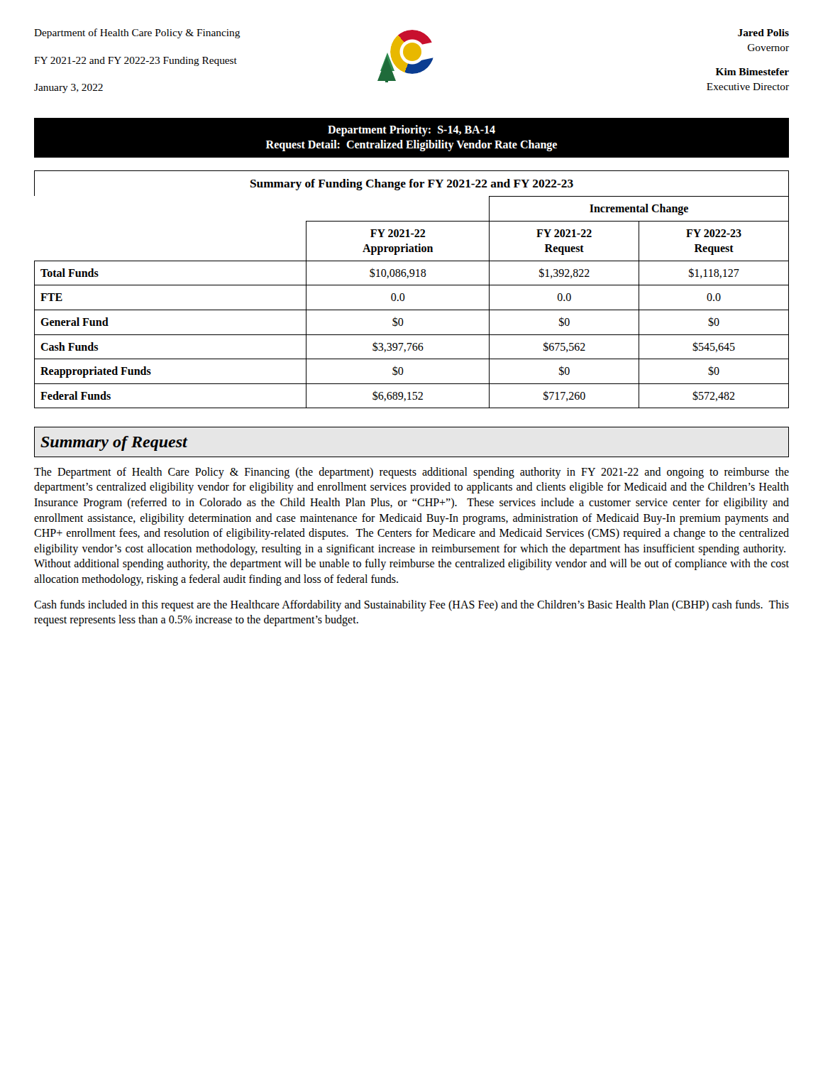Department of Health Care Policy & Financing
FY 2021-22 and FY 2022-23 Funding Request
January 3, 2022
Jared Polis
Governor
Kim Bimestefer
Executive Director
Department Priority: S-14, BA-14
Request Detail: Centralized Eligibility Vendor Rate Change
Summary of Funding Change for FY 2021-22 and FY 2022-23
| | | Incremental Change |
| --- | --- | --- |
| | FY 2021-22 Appropriation | FY 2021-22 Request | FY 2022-23 Request |
| Total Funds | $10,086,918 | $1,392,822 | $1,118,127 |
| FTE | 0.0 | 0.0 | 0.0 |
| General Fund | $0 | $0 | $0 |
| Cash Funds | $3,397,766 | $675,562 | $545,645 |
| Reappropriated Funds | $0 | $0 | $0 |
| Federal Funds | $6,689,152 | $717,260 | $572,482 |
Summary of Request
The Department of Health Care Policy & Financing (the department) requests additional spending authority in FY 2021-22 and ongoing to reimburse the department’s centralized eligibility vendor for eligibility and enrollment services provided to applicants and clients eligible for Medicaid and the Children’s Health Insurance Program (referred to in Colorado as the Child Health Plan Plus, or “CHP+”). These services include a customer service center for eligibility and enrollment assistance, eligibility determination and case maintenance for Medicaid Buy-In programs, administration of Medicaid Buy-In premium payments and CHP+ enrollment fees, and resolution of eligibility-related disputes. The Centers for Medicare and Medicaid Services (CMS) required a change to the centralized eligibility vendor’s cost allocation methodology, resulting in a significant increase in reimbursement for which the department has insufficient spending authority. Without additional spending authority, the department will be unable to fully reimburse the centralized eligibility vendor and will be out of compliance with the cost allocation methodology, risking a federal audit finding and loss of federal funds.
Cash funds included in this request are the Healthcare Affordability and Sustainability Fee (HAS Fee) and the Children’s Basic Health Plan (CBHP) cash funds. This request represents less than a 0.5% increase to the department’s budget.